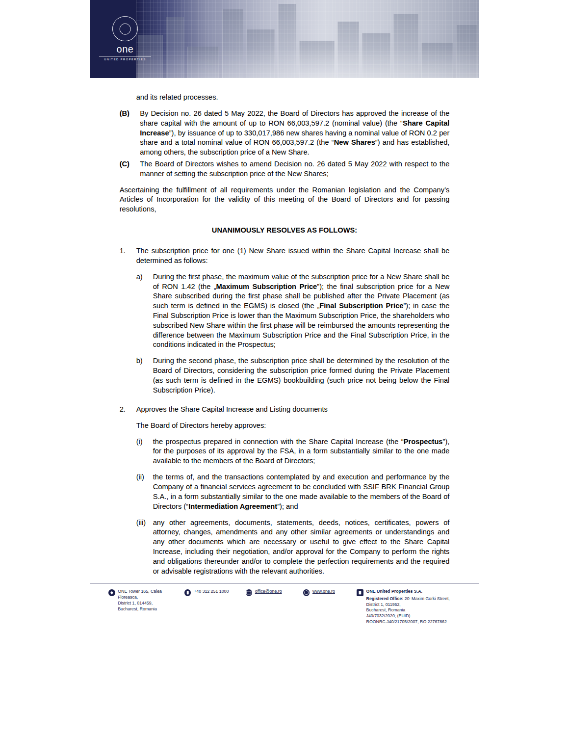one
UNITED PROPERTIES
and its related processes.
(B)
By Decision no. 26 dated 5 May 2022, the Board of Directors has approved the increase of the share capital with the amount of up to RON 66,003,597.2 (nominal value) (the “Share Capital Increase”), by issuance of up to 330,017,986 new shares having a nominal value of RON 0.2 per share and a total nominal value of RON 66,003,597.2 (the “New Shares”) and has established, among others, the subscription price of a New Share.
(C)
The Board of Directors wishes to amend Decision no. 26 dated 5 May 2022 with respect to the manner of setting the subscription price of the New Shares;
Ascertaining the fulfillment of all requirements under the Romanian legislation and the Company’s Articles of Incorporation for the validity of this meeting of the Board of Directors and for passing resolutions,
UNANIMOUSLY RESOLVES AS FOLLOWS:
1.
The subscription price for one (1) New Share issued within the Share Capital Increase shall be determined as follows:
a)
During the first phase, the maximum value of the subscription price for a New Share shall be of RON 1.42 (the „Maximum Subscription Price”); the final subscription price for a New Share subscribed during the first phase shall be published after the Private Placement (as such term is defined in the EGMS) is closed (the „Final Subscription Price”); in case the Final Subscription Price is lower than the Maximum Subscription Price, the shareholders who subscribed New Share within the first phase will be reimbursed the amounts representing the difference between the Maximum Subscription Price and the Final Subscription Price, in the conditions indicated in the Prospectus;
b)
During the second phase, the subscription price shall be determined by the resolution of the Board of Directors, considering the subscription price formed during the Private Placement (as such term is defined in the EGMS) bookbuilding (such price not being below the Final Subscription Price).
2.
Approves the Share Capital Increase and Listing documents
The Board of Directors hereby approves:
(i)
the prospectus prepared in connection with the Share Capital Increase (the “Prospectus”), for the purposes of its approval by the FSA, in a form substantially similar to the one made available to the members of the Board of Directors;
(ii)
the terms of, and the transactions contemplated by and execution and performance by the Company of a financial services agreement to be concluded with SSIF BRK Financial Group S.A., in a form substantially similar to the one made available to the members of the Board of Directors (“Intermediation Agreement”); and
(iii)
any other agreements, documents, statements, deeds, notices, certificates, powers of attorney, changes, amendments and any other similar agreements or understandings and any other documents which are necessary or useful to give effect to the Share Capital Increase, including their negotiation, and/or approval for the Company to perform the rights and obligations thereunder and/or to complete the perfection requirements and the required or advisable registrations with the relevant authorities.
ONE Tower 165, Calea Floreasca,
District 1, 014459,
Bucharest, Romania
+40 312 251 1000
office@one.ro
www.one.ro
ONE United Properties S.A.
Registered Office: 20, Maxim Gorki Street, District 1, 011952,
Bucharest, Romania
J40/7032/2020; (EUID) ROONRC.J40/21705/2007, RO 22767862